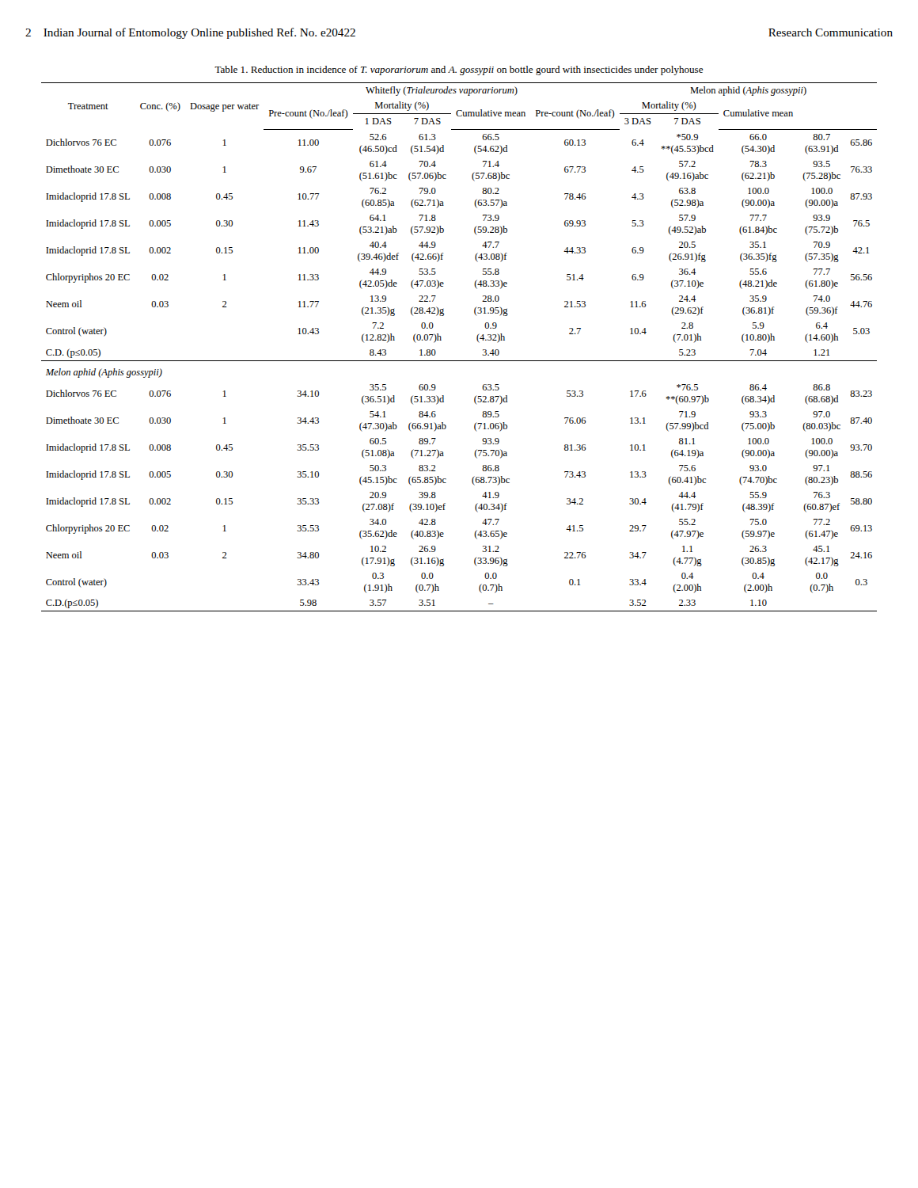2 Indian Journal of Entomology Online published Ref. No. e20422
Research Communication
Table 1. Reduction in incidence of T. vaporariorum and A. gossypii on bottle gourd with insecticides under polyhouse
| Treatment | Conc. (%) | Dosage per water | Whitefly ( Trialeurodes vaporariorum ) | Melon aphid ( Aphis gossypii ) |
| --- | --- | --- | --- | --- |
| Pre-count (No./leaf) | Mortality (%) | Cumulative mean | Pre-count (No./leaf) | Mortality (%) | Cumulative mean | | |
| 1 DAS | 7 DAS | 3 DAS | 7 DAS |
| Dichlorvos 76 EC | 0.076 | 1 | 11.00 | 52.6 (46.50)cd | 61.3 (51.54)d | 66.5 (54.62)d | 60.13 | 6.4 | *50.9 **(45.53)bcd | 66.0 (54.30)d | 80.7 (63.91)d | 65.86 |
| Dimethoate 30 EC | 0.030 | 1 | 9.67 | 61.4 (51.61)bc | 70.4 (57.06)bc | 71.4 (57.68)bc | 67.73 | 4.5 | 57.2 (49.16)abc | 78.3 (62.21)b | 93.5 (75.28)bc | 76.33 |
| Imidacloprid 17.8 SL | 0.008 | 0.45 | 10.77 | 76.2 (60.85)a | 79.0 (62.71)a | 80.2 (63.57)a | 78.46 | 4.3 | 63.8 (52.98)a | 100.0 (90.00)a | 100.0 (90.00)a | 87.93 |
| Imidacloprid 17.8 SL | 0.005 | 0.30 | 11.43 | 64.1 (53.21)ab | 71.8 (57.92)b | 73.9 (59.28)b | 69.93 | 5.3 | 57.9 (49.52)ab | 77.7 (61.84)bc | 93.9 (75.72)b | 76.5 |
| Imidacloprid 17.8 SL | 0.002 | 0.15 | 11.00 | 40.4 (39.46)def | 44.9 (42.66)f | 47.7 (43.08)f | 44.33 | 6.9 | 20.5 (26.91)fg | 35.1 (36.35)fg | 70.9 (57.35)g | 42.1 |
| Chlorpyriphos 20 EC | 0.02 | 1 | 11.33 | 44.9 (42.05)de | 53.5 (47.03)e | 55.8 (48.33)e | 51.4 | 6.9 | 36.4 (37.10)e | 55.6 (48.21)de | 77.7 (61.80)e | 56.56 |
| Neem oil | 0.03 | 2 | 11.77 | 13.9 (21.35)g | 22.7 (28.42)g | 28.0 (31.95)g | 21.53 | 11.6 | 24.4 (29.62)f | 35.9 (36.81)f | 74.0 (59.36)f | 44.76 |
| Control (water) | | | 10.43 | 7.2 (12.82)h | 0.0 (0.07)h | 0.9 (4.32)h | 2.7 | 10.4 | 2.8 (7.01)h | 5.9 (10.80)h | 6.4 (14.60)h | 5.03 |
| C.D. (p≤0.05) | | | | 8.43 | 1.80 | 3.40 | | | 5.23 | 7.04 | 1.21 | |
| Melon aphid ( Aphis gossypii ) |
| Dichlorvos 76 EC | 0.076 | 1 | 34.10 | 35.5 (36.51)d | 60.9 (51.33)d | 63.5 (52.87)d | 53.3 | 17.6 | *76.5 **(60.97)b | 86.4 (68.34)d | 86.8 (68.68)d | 83.23 |
| Dimethoate 30 EC | 0.030 | 1 | 34.43 | 54.1 (47.30)ab | 84.6 (66.91)ab | 89.5 (71.06)b | 76.06 | 13.1 | 71.9 (57.99)bcd | 93.3 (75.00)b | 97.0 (80.03)bc | 87.40 |
| Imidacloprid 17.8 SL | 0.008 | 0.45 | 35.53 | 60.5 (51.08)a | 89.7 (71.27)a | 93.9 (75.70)a | 81.36 | 10.1 | 81.1 (64.19)a | 100.0 (90.00)a | 100.0 (90.00)a | 93.70 |
| Imidacloprid 17.8 SL | 0.005 | 0.30 | 35.10 | 50.3 (45.15)bc | 83.2 (65.85)bc | 86.8 (68.73)bc | 73.43 | 13.3 | 75.6 (60.41)bc | 93.0 (74.70)bc | 97.1 (80.23)b | 88.56 |
| Imidacloprid 17.8 SL | 0.002 | 0.15 | 35.33 | 20.9 (27.08)f | 39.8 (39.10)ef | 41.9 (40.34)f | 34.2 | 30.4 | 44.4 (41.79)f | 55.9 (48.39)f | 76.3 (60.87)ef | 58.80 |
| Chlorpyriphos 20 EC | 0.02 | 1 | 35.53 | 34.0 (35.62)de | 42.8 (40.83)e | 47.7 (43.65)e | 41.5 | 29.7 | 55.2 (47.97)e | 75.0 (59.97)e | 77.2 (61.47)e | 69.13 |
| Neem oil | 0.03 | 2 | 34.80 | 10.2 (17.91)g | 26.9 (31.16)g | 31.2 (33.96)g | 22.76 | 34.7 | 1.1 (4.77)g | 26.3 (30.85)g | 45.1 (42.17)g | 24.16 |
| Control (water) | | | 33.43 | 0.3 (1.91)h | 0.0 (0.7)h | 0.0 (0.7)h | 0.1 | 33.4 | 0.4 (2.00)h | 0.4 (2.00)h | 0.0 (0.7)h | 0.3 |
| C.D.(p≤0.05) | | | 5.98 | 3.57 | 3.51 | – | | 3.52 | 2.33 | 1.10 | | |